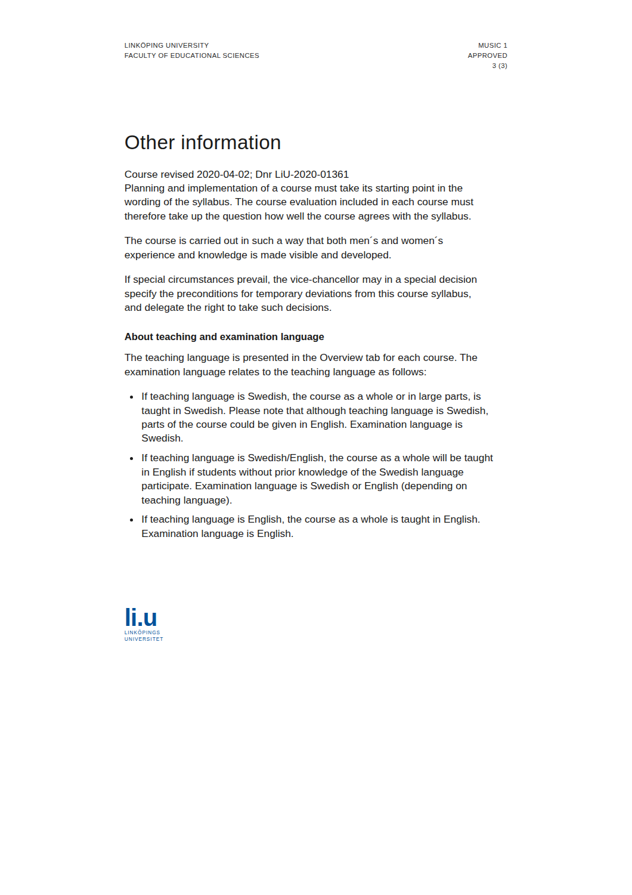Linköping University
Faculty of Educational Sciences
Music 1
Approved
3 (3)
Other information
Course revised 2020-04-02; Dnr LiU-2020-01361
Planning and implementation of a course must take its starting point in the wording of the syllabus. The course evaluation included in each course must therefore take up the question how well the course agrees with the syllabus.
The course is carried out in such a way that both men´s and women´s experience and knowledge is made visible and developed.
If special circumstances prevail, the vice-chancellor may in a special decision specify the preconditions for temporary deviations from this course syllabus, and delegate the right to take such decisions.
About teaching and examination language
The teaching language is presented in the Overview tab for each course. The examination language relates to the teaching language as follows:
If teaching language is Swedish, the course as a whole or in large parts, is taught in Swedish. Please note that although teaching language is Swedish, parts of the course could be given in English. Examination language is Swedish.
If teaching language is Swedish/English, the course as a whole will be taught in English if students without prior knowledge of the Swedish language participate. Examination language is Swedish or English (depending on teaching language).
If teaching language is English, the course as a whole is taught in English. Examination language is English.
li. u
Linköpings universitet